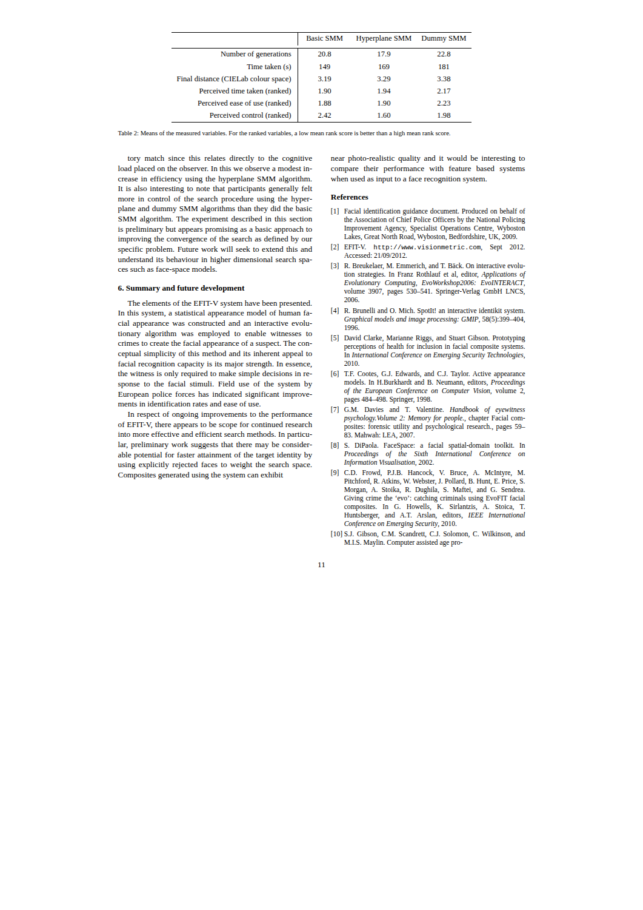| | Basic SMM | Hyperplane SMM | Dummy SMM |
| Number of generations | 20.8 | 17.9 | 22.8 |
| Time taken (s) | 149 | 169 | 181 |
| Final distance (CIELab colour space) | 3.19 | 3.29 | 3.38 |
| Perceived time taken (ranked) | 1.90 | 1.94 | 2.17 |
| Perceived ease of use (ranked) | 1.88 | 1.90 | 2.23 |
| Perceived control (ranked) | 2.42 | 1.60 | 1.98 |
Table 2: Means of the measured variables. For the ranked variables, a low mean rank score is better than a high mean rank score.
tory match since this relates directly to the cognitive load placed on the observer. In this we observe a modest increase in efficiency using the hyperplane SMM algorithm. It is also interesting to note that participants generally felt more in control of the search procedure using the hyperplane and dummy SMM algorithms than they did the basic SMM algorithm. The experiment described in this section is preliminary but appears promising as a basic approach to improving the convergence of the search as defined by our specific problem. Future work will seek to extend this and understand its behaviour in higher dimensional search spaces such as face-space models.
6. Summary and future development
The elements of the EFIT-V system have been presented. In this system, a statistical appearance model of human facial appearance was constructed and an interactive evolutionary algorithm was employed to enable witnesses to crimes to create the facial appearance of a suspect. The conceptual simplicity of this method and its inherent appeal to facial recognition capacity is its major strength. In essence, the witness is only required to make simple decisions in response to the facial stimuli. Field use of the system by European police forces has indicated significant improvements in identification rates and ease of use.
In respect of ongoing improvements to the performance of EFIT-V, there appears to be scope for continued research into more effective and efficient search methods. In particular, preliminary work suggests that there may be considerable potential for faster attainment of the target identity by using explicitly rejected faces to weight the search space. Composites generated using the system can exhibit
near photo-realistic quality and it would be interesting to compare their performance with feature based systems when used as input to a face recognition system.
References
[1] Facial identification guidance document. Produced on behalf of the Association of Chief Police Officers by the National Policing Improvement Agency, Specialist Operations Centre, Wyboston Lakes, Great North Road, Wyboston, Bedfordshire, UK, 2009.
[2] EFIT-V. http://www.visionmetric.com, Sept 2012. Accessed: 21/09/2012.
[3] R. Breukelaer, M. Emmerich, and T. Bäck. On interactive evolution strategies. In Franz Rothlauf et al, editor, Applications of Evolutionary Computing, EvoWorkshop2006: EvoINTERACT, volume 3907, pages 530–541. Springer-Verlag GmbH LNCS, 2006.
[4] R. Brunelli and O. Mich. SpotIt! an interactive identikit system. Graphical models and image processing: GMIP, 58(5):399–404, 1996.
[5] David Clarke, Marianne Riggs, and Stuart Gibson. Prototyping perceptions of health for inclusion in facial composite systems. In International Conference on Emerging Security Technologies, 2010.
[6] T.F. Cootes, G.J. Edwards, and C.J. Taylor. Active appearance models. In H.Burkhardt and B. Neumann, editors, Proceedings of the European Conference on Computer Vision, volume 2, pages 484–498. Springer, 1998.
[7] G.M. Davies and T. Valentine. Handbook of eyewitness psychology.Volume 2: Memory for people., chapter Facial composites: forensic utility and psychological research., pages 59–83. Mahwah: LEA, 2007.
[8] S. DiPaola. FaceSpace: a facial spatial-domain toolkit. In Proceedings of the Sixth International Conference on Information Visualisation, 2002.
[9] C.D. Frowd, P.J.B. Hancock, V. Bruce, A. McIntyre, M. Pitchford, R. Atkins, W. Webster, J. Pollard, B. Hunt, E. Price, S. Morgan, A. Stoika, R. Dughila, S. Maftei, and G. Sendrea. Giving crime the ‘evo’: catching criminals using EvoFIT facial composites. In G. Howells, K. Sirlantzis, A. Stoica, T. Huntsberger, and A.T. Arslan, editors, IEEE International Conference on Emerging Security, 2010.
[10] S.J. Gibson, C.M. Scandrett, C.J. Solomon, C. Wilkinson, and M.I.S. Maylin. Computer assisted age pro-
11